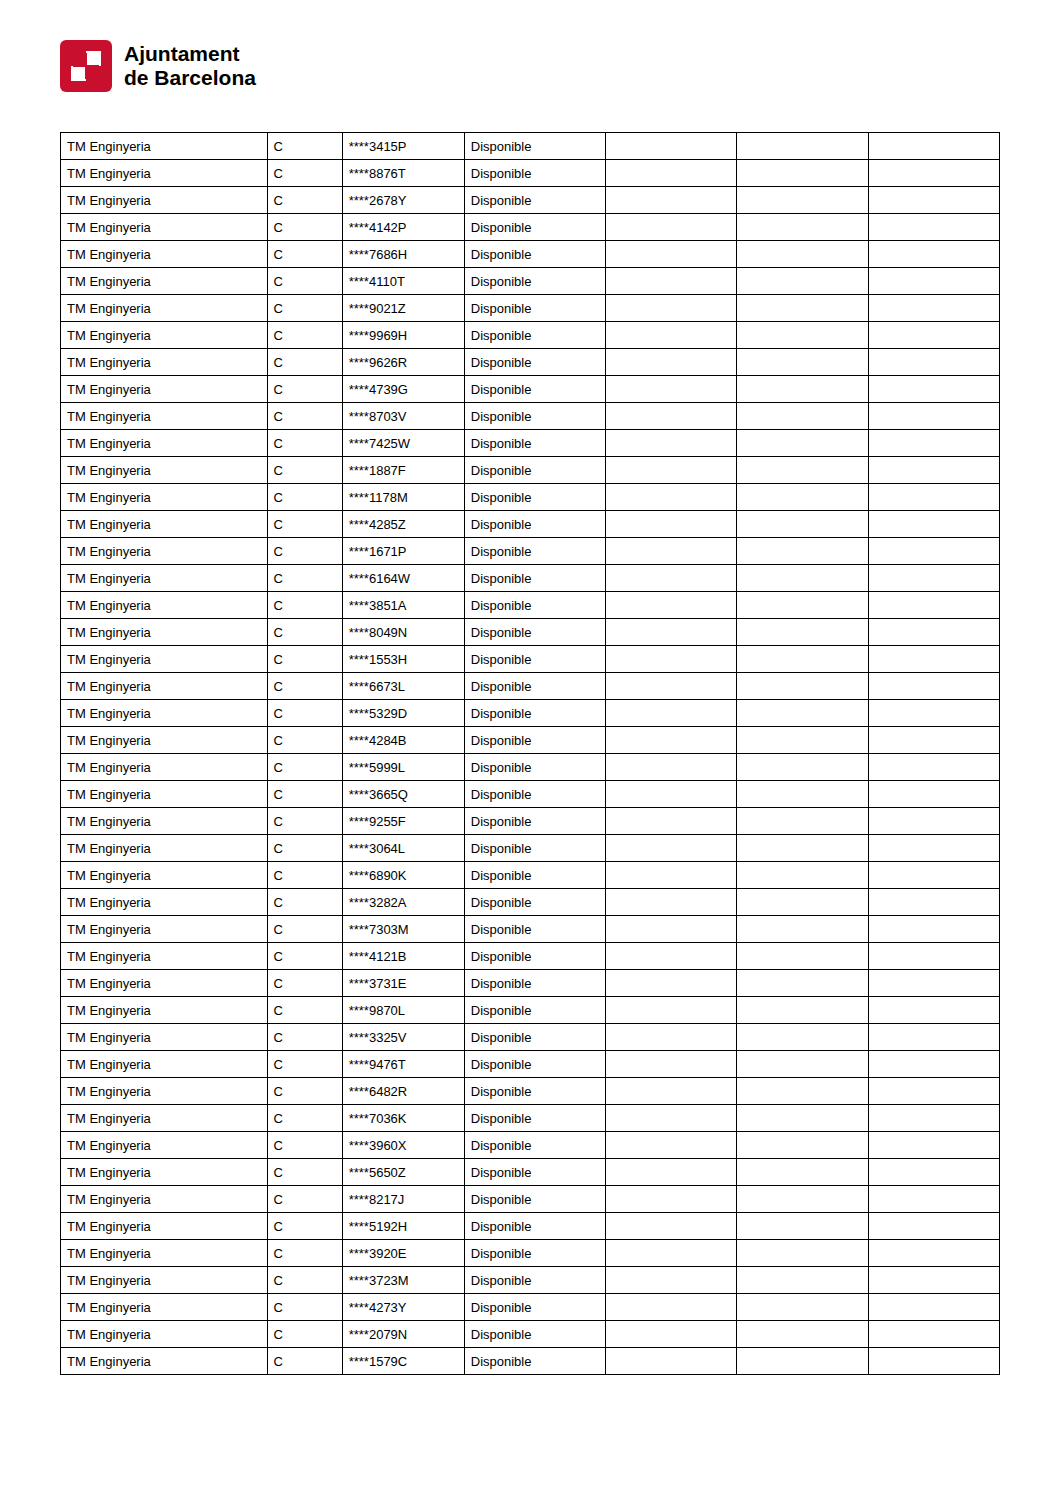Ajuntament
de Barcelona
| TM Enginyeria | C | ****3415P | Disponible | | | |
| TM Enginyeria | C | ****8876T | Disponible | | | |
| TM Enginyeria | C | ****2678Y | Disponible | | | |
| TM Enginyeria | C | ****4142P | Disponible | | | |
| TM Enginyeria | C | ****7686H | Disponible | | | |
| TM Enginyeria | C | ****4110T | Disponible | | | |
| TM Enginyeria | C | ****9021Z | Disponible | | | |
| TM Enginyeria | C | ****9969H | Disponible | | | |
| TM Enginyeria | C | ****9626R | Disponible | | | |
| TM Enginyeria | C | ****4739G | Disponible | | | |
| TM Enginyeria | C | ****8703V | Disponible | | | |
| TM Enginyeria | C | ****7425W | Disponible | | | |
| TM Enginyeria | C | ****1887F | Disponible | | | |
| TM Enginyeria | C | ****1178M | Disponible | | | |
| TM Enginyeria | C | ****4285Z | Disponible | | | |
| TM Enginyeria | C | ****1671P | Disponible | | | |
| TM Enginyeria | C | ****6164W | Disponible | | | |
| TM Enginyeria | C | ****3851A | Disponible | | | |
| TM Enginyeria | C | ****8049N | Disponible | | | |
| TM Enginyeria | C | ****1553H | Disponible | | | |
| TM Enginyeria | C | ****6673L | Disponible | | | |
| TM Enginyeria | C | ****5329D | Disponible | | | |
| TM Enginyeria | C | ****4284B | Disponible | | | |
| TM Enginyeria | C | ****5999L | Disponible | | | |
| TM Enginyeria | C | ****3665Q | Disponible | | | |
| TM Enginyeria | C | ****9255F | Disponible | | | |
| TM Enginyeria | C | ****3064L | Disponible | | | |
| TM Enginyeria | C | ****6890K | Disponible | | | |
| TM Enginyeria | C | ****3282A | Disponible | | | |
| TM Enginyeria | C | ****7303M | Disponible | | | |
| TM Enginyeria | C | ****4121B | Disponible | | | |
| TM Enginyeria | C | ****3731E | Disponible | | | |
| TM Enginyeria | C | ****9870L | Disponible | | | |
| TM Enginyeria | C | ****3325V | Disponible | | | |
| TM Enginyeria | C | ****9476T | Disponible | | | |
| TM Enginyeria | C | ****6482R | Disponible | | | |
| TM Enginyeria | C | ****7036K | Disponible | | | |
| TM Enginyeria | C | ****3960X | Disponible | | | |
| TM Enginyeria | C | ****5650Z | Disponible | | | |
| TM Enginyeria | C | ****8217J | Disponible | | | |
| TM Enginyeria | C | ****5192H | Disponible | | | |
| TM Enginyeria | C | ****3920E | Disponible | | | |
| TM Enginyeria | C | ****3723M | Disponible | | | |
| TM Enginyeria | C | ****4273Y | Disponible | | | |
| TM Enginyeria | C | ****2079N | Disponible | | | |
| TM Enginyeria | C | ****1579C | Disponible | | | |